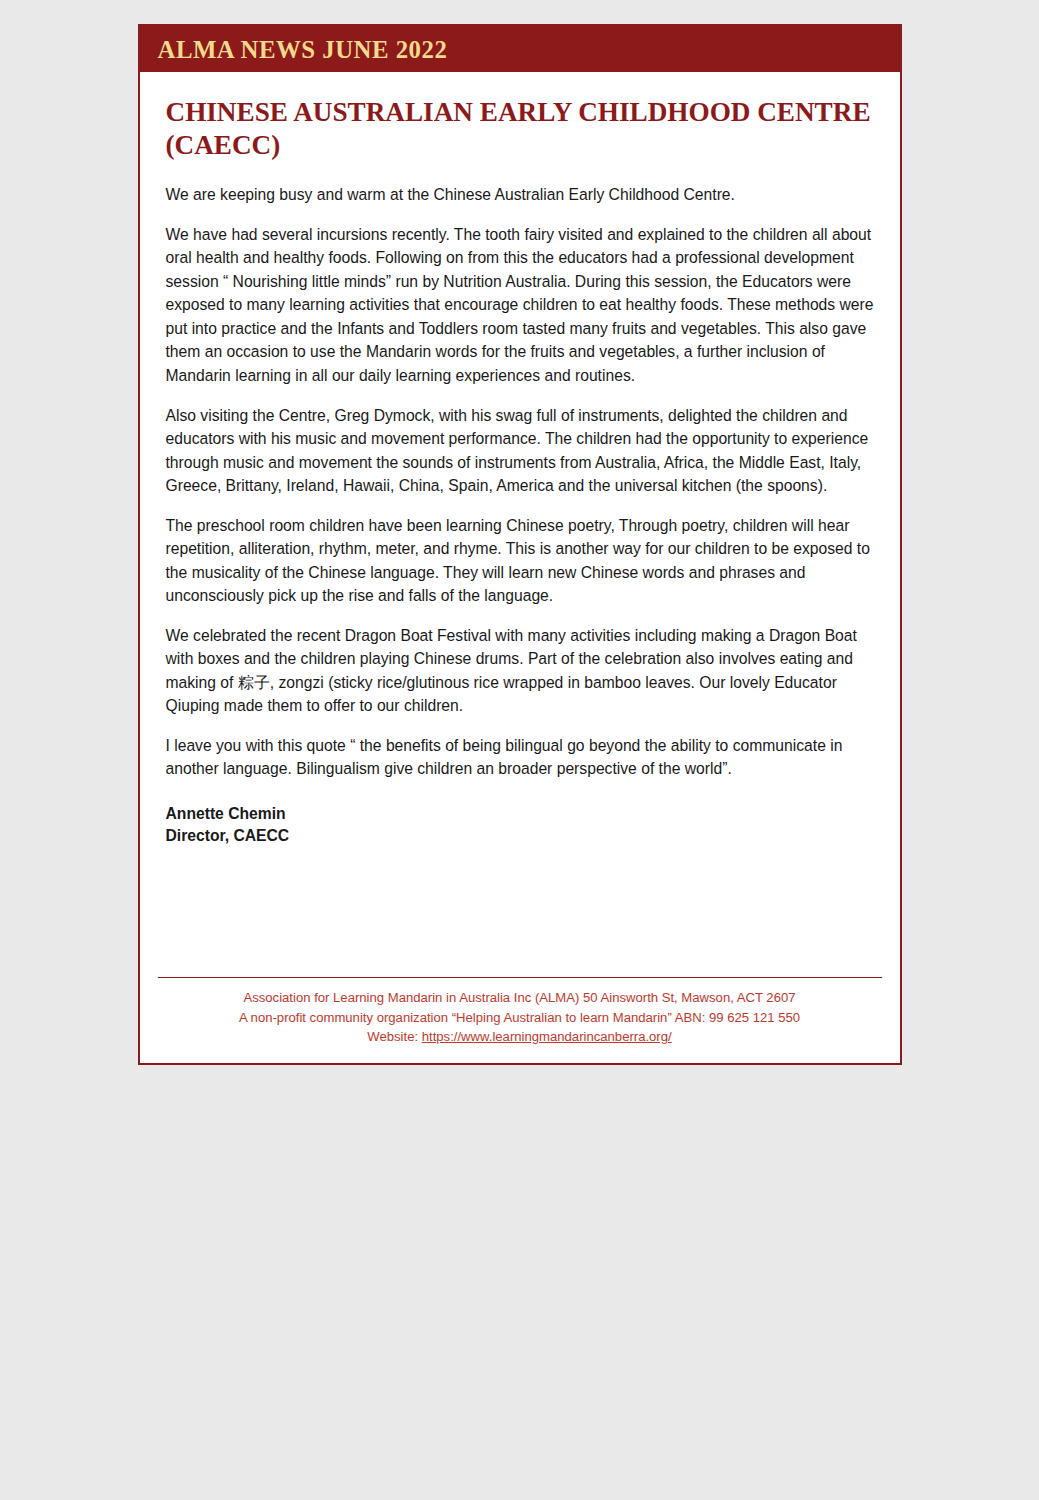ALMA NEWS JUNE 2022
CHINESE AUSTRALIAN EARLY CHILDHOOD CENTRE (CAECC)
We are keeping busy and warm at the Chinese Australian Early Childhood Centre.
We have had several incursions recently. The tooth fairy visited and explained to the children all about oral health and healthy foods. Following on from this the educators had a professional development session “ Nourishing little minds” run by Nutrition Australia. During this session, the Educators were exposed to many learning activities that encourage children to eat healthy foods. These methods were put into practice and the Infants and Toddlers room tasted many fruits and vegetables. This also gave them an occasion to use the Mandarin words for the fruits and vegetables, a further inclusion of Mandarin learning in all our daily learning experiences and routines.
Also visiting the Centre, Greg Dymock, with his swag full of instruments, delighted the children and educators with his music and movement performance. The children had the opportunity to experience through music and movement the sounds of instruments from Australia, Africa, the Middle East, Italy, Greece, Brittany, Ireland, Hawaii, China, Spain, America and the universal kitchen (the spoons).
The preschool room children have been learning Chinese poetry, Through poetry, children will hear repetition, alliteration, rhythm, meter, and rhyme. This is another way for our children to be exposed to the musicality of the Chinese language. They will learn new Chinese words and phrases and unconsciously pick up the rise and falls of the language.
We celebrated the recent Dragon Boat Festival with many activities including making a Dragon Boat with boxes and the children playing Chinese drums. Part of the celebration also involves eating and making of 粽子, zongzi (sticky rice/glutinous rice wrapped in bamboo leaves. Our lovely Educator Qiuping made them to offer to our children.
I leave you with this quote “ the benefits of being bilingual go beyond the ability to communicate in another language. Bilingualism give children an broader perspective of the world”.
Annette Chemin
Director, CAECC
Association for Learning Mandarin in Australia Inc (ALMA) 50 Ainsworth St, Mawson, ACT 2607
A non-profit community organization “Helping Australian to learn Mandarin” ABN: 99 625 121 550
Website: https://www.learningmandarincanberra.org/